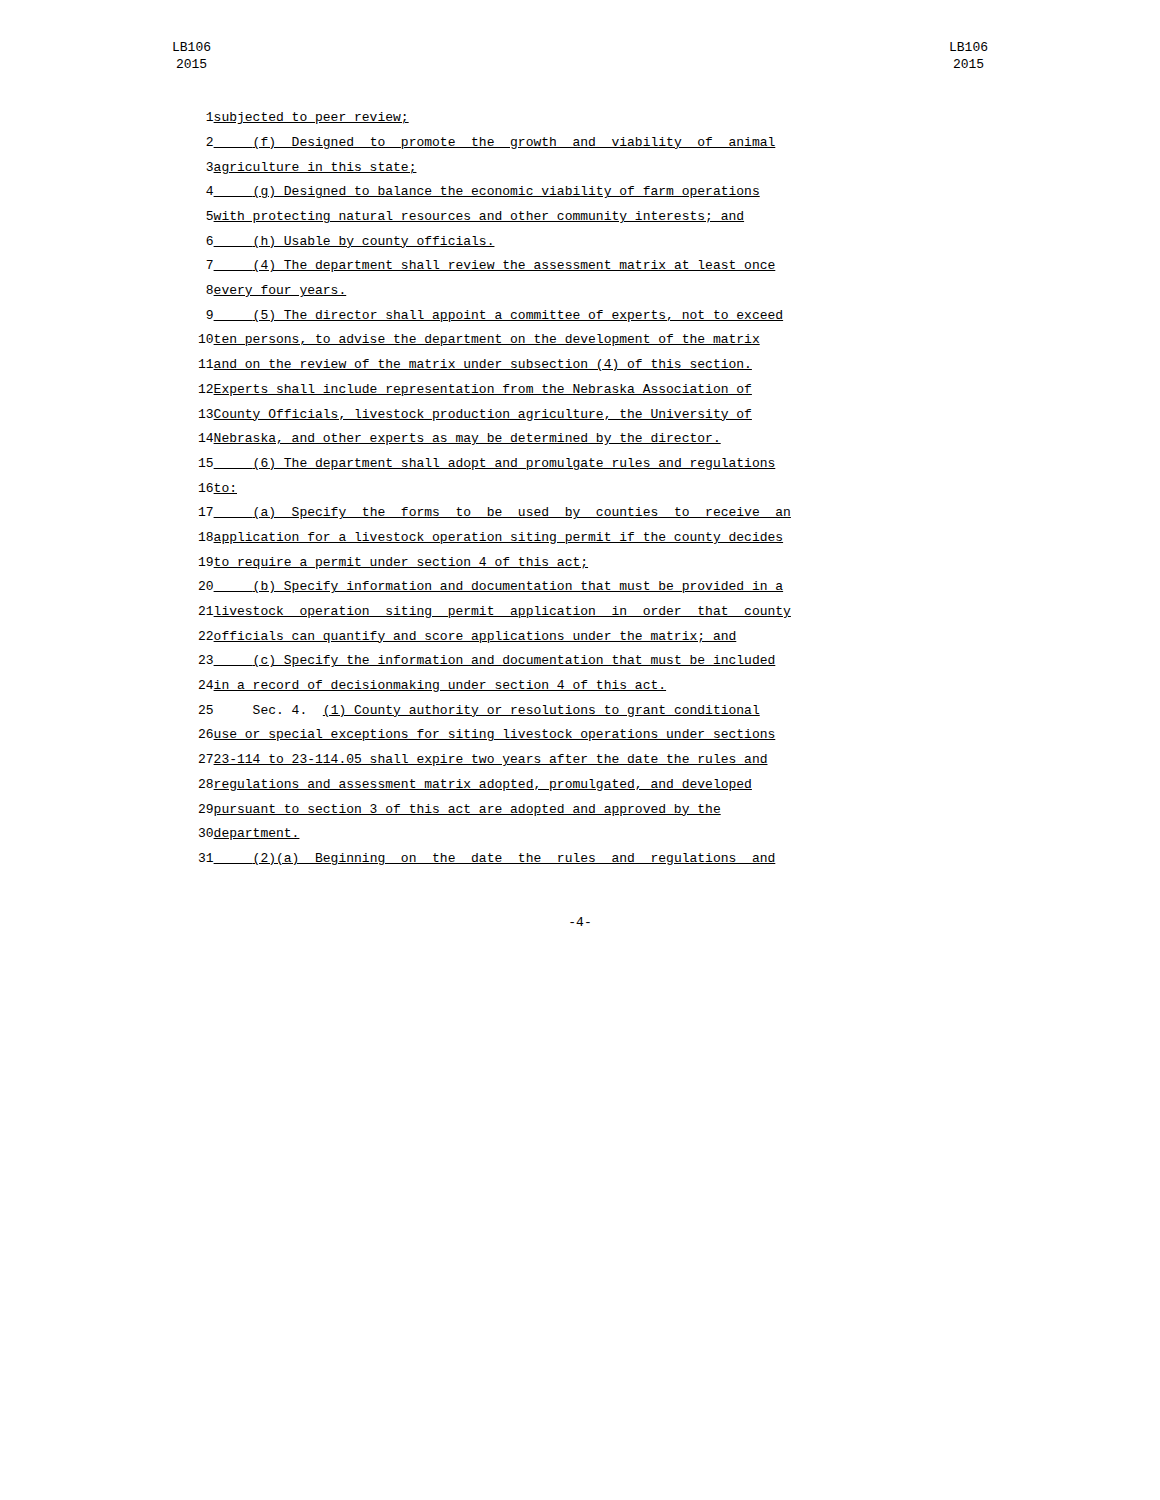LB106
2015
LB106
2015
| 1 | subjected to peer review; |
| 2 | (f) Designed to promote the growth and viability of animal |
| 3 | agriculture in this state; |
| 4 | (g) Designed to balance the economic viability of farm operations |
| 5 | with protecting natural resources and other community interests; and |
| 6 | (h) Usable by county officials. |
| 7 | (4) The department shall review the assessment matrix at least once |
| 8 | every four years. |
| 9 | (5) The director shall appoint a committee of experts, not to exceed |
| 10 | ten persons, to advise the department on the development of the matrix |
| 11 | and on the review of the matrix under subsection (4) of this section. |
| 12 | Experts shall include representation from the Nebraska Association of |
| 13 | County Officials, livestock production agriculture, the University of |
| 14 | Nebraska, and other experts as may be determined by the director. |
| 15 | (6) The department shall adopt and promulgate rules and regulations |
| 16 | to: |
| 17 | (a) Specify the forms to be used by counties to receive an |
| 18 | application for a livestock operation siting permit if the county decides |
| 19 | to require a permit under section 4 of this act; |
| 20 | (b) Specify information and documentation that must be provided in a |
| 21 | livestock operation siting permit application in order that county |
| 22 | officials can quantify and score applications under the matrix; and |
| 23 | (c) Specify the information and documentation that must be included |
| 24 | in a record of decisionmaking under section 4 of this act. |
| 25 | Sec. 4. (1) County authority or resolutions to grant conditional |
| 26 | use or special exceptions for siting livestock operations under sections |
| 27 | 23-114 to 23-114.05 shall expire two years after the date the rules and |
| 28 | regulations and assessment matrix adopted, promulgated, and developed |
| 29 | pursuant to section 3 of this act are adopted and approved by the |
| 30 | department. |
| 31 | (2)(a) Beginning on the date the rules and regulations and |
-4-